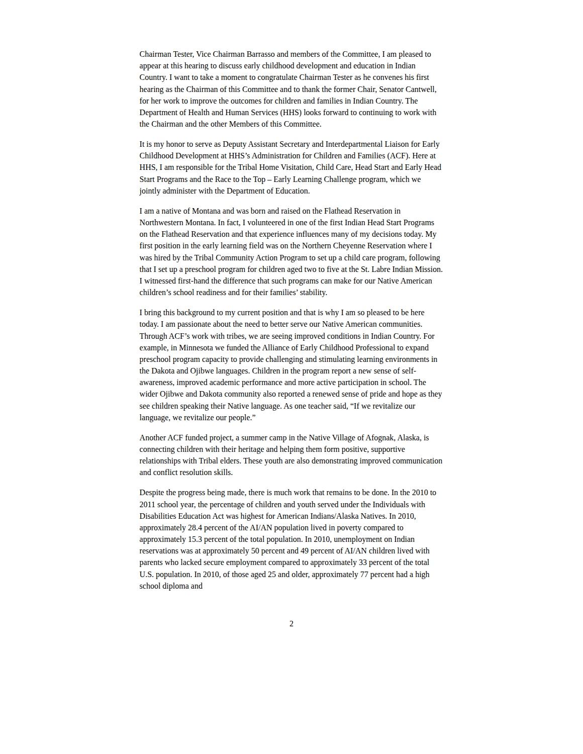Chairman Tester, Vice Chairman Barrasso and members of the Committee, I am pleased to appear at this hearing to discuss early childhood development and education in Indian Country. I want to take a moment to congratulate Chairman Tester as he convenes his first hearing as the Chairman of this Committee and to thank the former Chair, Senator Cantwell, for her work to improve the outcomes for children and families in Indian Country. The Department of Health and Human Services (HHS) looks forward to continuing to work with the Chairman and the other Members of this Committee.
It is my honor to serve as Deputy Assistant Secretary and Interdepartmental Liaison for Early Childhood Development at HHS’s Administration for Children and Families (ACF). Here at HHS, I am responsible for the Tribal Home Visitation, Child Care, Head Start and Early Head Start Programs and the Race to the Top – Early Learning Challenge program, which we jointly administer with the Department of Education.
I am a native of Montana and was born and raised on the Flathead Reservation in Northwestern Montana. In fact, I volunteered in one of the first Indian Head Start Programs on the Flathead Reservation and that experience influences many of my decisions today. My first position in the early learning field was on the Northern Cheyenne Reservation where I was hired by the Tribal Community Action Program to set up a child care program, following that I set up a preschool program for children aged two to five at the St. Labre Indian Mission. I witnessed first-hand the difference that such programs can make for our Native American children’s school readiness and for their families’ stability.
I bring this background to my current position and that is why I am so pleased to be here today. I am passionate about the need to better serve our Native American communities. Through ACF’s work with tribes, we are seeing improved conditions in Indian Country. For example, in Minnesota we funded the Alliance of Early Childhood Professional to expand preschool program capacity to provide challenging and stimulating learning environments in the Dakota and Ojibwe languages. Children in the program report a new sense of self-awareness, improved academic performance and more active participation in school. The wider Ojibwe and Dakota community also reported a renewed sense of pride and hope as they see children speaking their Native language. As one teacher said, “If we revitalize our language, we revitalize our people.”
Another ACF funded project, a summer camp in the Native Village of Afognak, Alaska, is connecting children with their heritage and helping them form positive, supportive relationships with Tribal elders. These youth are also demonstrating improved communication and conflict resolution skills.
Despite the progress being made, there is much work that remains to be done. In the 2010 to 2011 school year, the percentage of children and youth served under the Individuals with Disabilities Education Act was highest for American Indians/Alaska Natives. In 2010, approximately 28.4 percent of the AI/AN population lived in poverty compared to approximately 15.3 percent of the total population. In 2010, unemployment on Indian reservations was at approximately 50 percent and 49 percent of AI/AN children lived with parents who lacked secure employment compared to approximately 33 percent of the total U.S. population. In 2010, of those aged 25 and older, approximately 77 percent had a high school diploma and
2